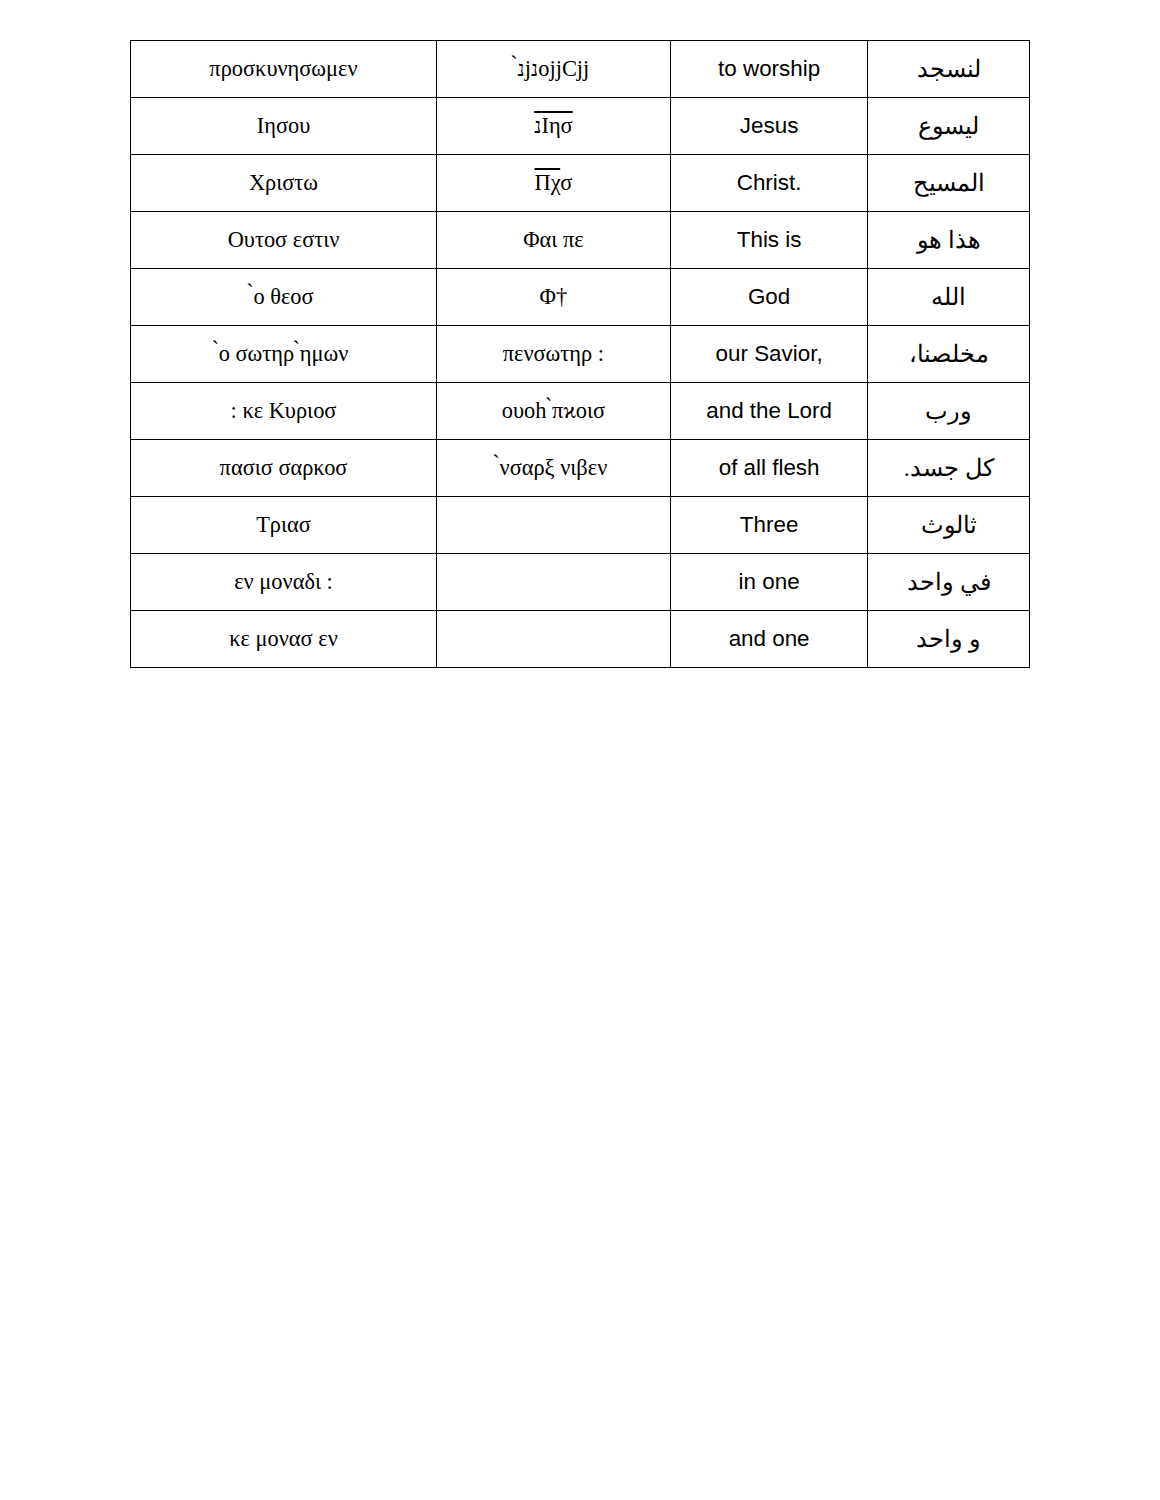| προσκυνησωμεν | ̀נϳנοϳϳϹϳϳ | to worship | لنسجد |
| Ιησου | נΙησ | Jesus | ليسوع |
| Χριστω | Πχ σ | Christ. | المسيح |
| Ουτοσ εστιν | Φαι πε | This is | هذا هو |
| ̀ο θεοσ | Φ† | God | الله |
| ̀ο σωτηρ ̀ημων | πενσωτηρ : | our Savior, | مخلصنا، |
| : κε Κυριοσ | ουοһ ̀πϰοισ | and the Lord | ورب |
| πασισ σαρκοσ | ̀νσαρξ νιβεν | of all flesh | كل جسد. |
| Τριασ | | Three | ثالوث |
| εν μοναδι : | | in one | في واحد |
| κε μονασ εν | | and one | و واحد |